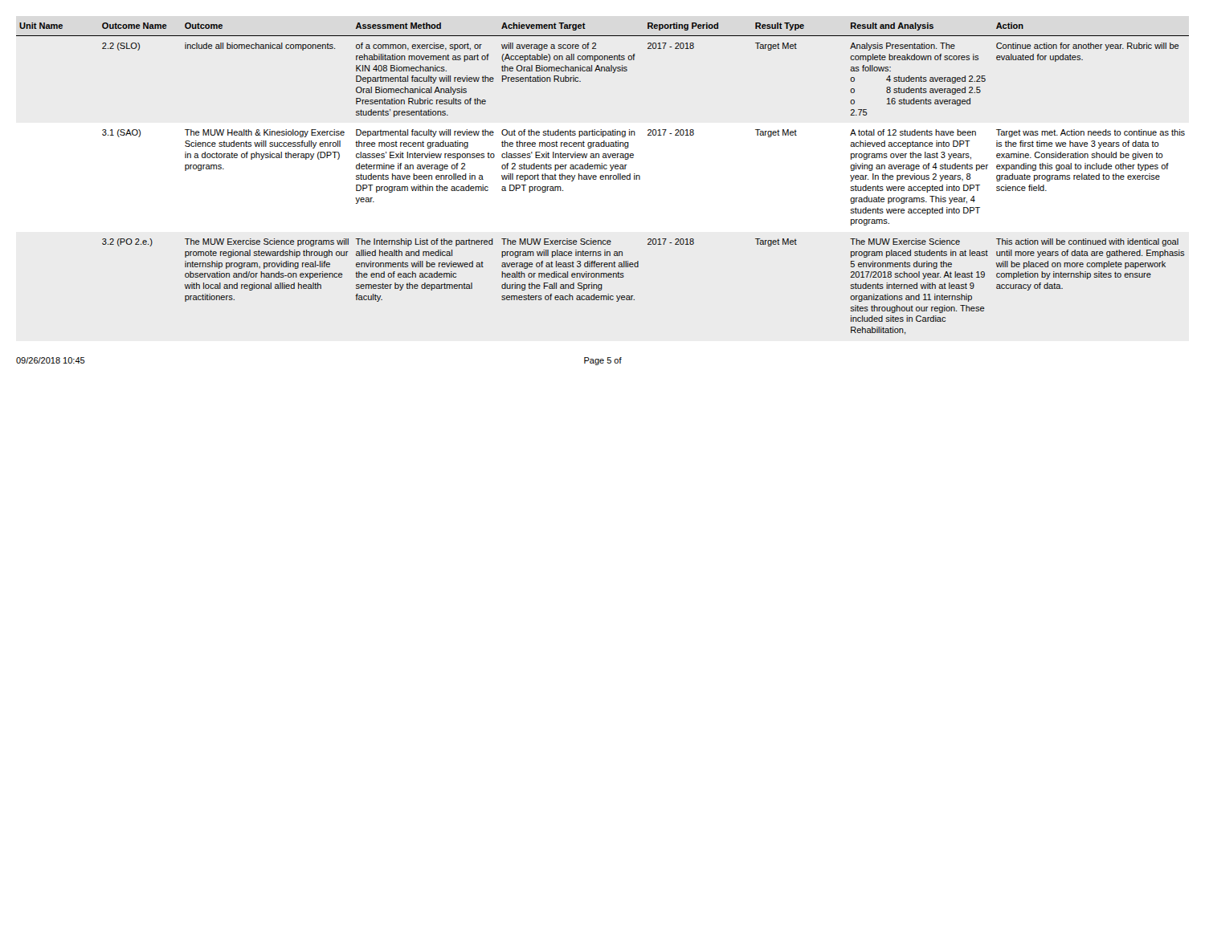| Unit Name | Outcome Name | Outcome | Assessment Method | Achievement Target | Reporting Period | Result Type | Result and Analysis | Action |
| --- | --- | --- | --- | --- | --- | --- | --- | --- |
| | 2.2 (SLO) | include all biomechanical components. | of a common, exercise, sport, or rehabilitation movement as part of KIN 408 Biomechanics. Departmental faculty will review the Oral Biomechanical Analysis Presentation Rubric results of the students’ presentations. | will average a score of 2 (Acceptable) on all components of the Oral Biomechanical Analysis Presentation Rubric. | 2017 - 2018 | Target Met | Analysis Presentation. The complete breakdown of scores is as follows: o 4 students averaged 2.25 o 8 students averaged 2.5 o 16 students averaged 2.75 | Continue action for another year. Rubric will be evaluated for updates. |
| | 3.1 (SAO) | The MUW Health & Kinesiology Exercise Science students will successfully enroll in a doctorate of physical therapy (DPT) programs. | Departmental faculty will review the three most recent graduating classes’ Exit Interview responses to determine if an average of 2 students have been enrolled in a DPT program within the academic year. | Out of the students participating in the three most recent graduating classes' Exit Interview an average of 2 students per academic year will report that they have enrolled in a DPT program. | 2017 - 2018 | Target Met | A total of 12 students have been achieved acceptance into DPT programs over the last 3 years, giving an average of 4 students per year. In the previous 2 years, 8 students were accepted into DPT graduate programs. This year, 4 students were accepted into DPT programs. | Target was met. Action needs to continue as this is the first time we have 3 years of data to examine. Consideration should be given to expanding this goal to include other types of graduate programs related to the exercise science field. |
| | 3.2 (PO 2.e.) | The MUW Exercise Science programs will promote regional stewardship through our internship program, providing real-life observation and/or hands-on experience with local and regional allied health practitioners. | The Internship List of the partnered allied health and medical environments will be reviewed at the end of each academic semester by the departmental faculty. | The MUW Exercise Science program will place interns in an average of at least 3 different allied health or medical environments during the Fall and Spring semesters of each academic year. | 2017 - 2018 | Target Met | The MUW Exercise Science program placed students in at least 5 environments during the 2017/2018 school year. At least 19 students interned with at least 9 organizations and 11 internship sites throughout our region. These included sites in Cardiac Rehabilitation, | This action will be continued with identical goal until more years of data are gathered. Emphasis will be placed on more complete paperwork completion by internship sites to ensure accuracy of data. |
09/26/2018 10:45
Page 5 of